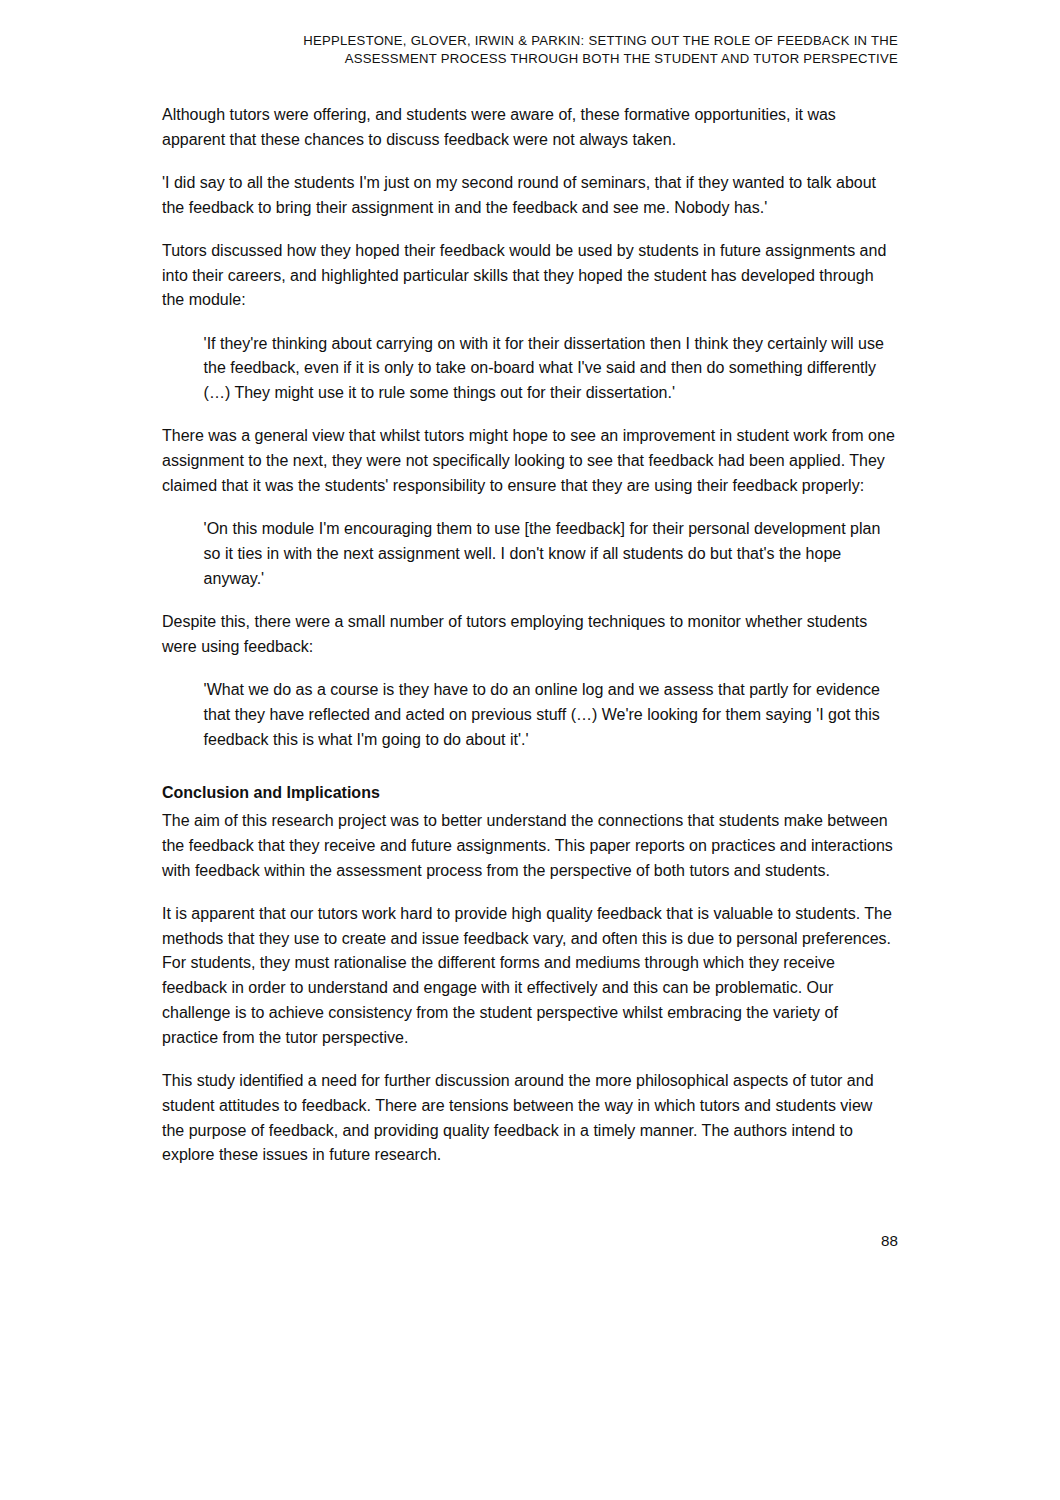Hepplestone, Glover, Irwin & Parkin: Setting out the role of feedback in the
assessment process through both the student and tutor perspective
Although tutors were offering, and students were aware of, these formative opportunities, it was apparent that these chances to discuss feedback were not always taken.
'I did say to all the students I'm just on my second round of seminars, that if they wanted to talk about the feedback to bring their assignment in and the feedback and see me. Nobody has.'
Tutors discussed how they hoped their feedback would be used by students in future assignments and into their careers, and highlighted particular skills that they hoped the student has developed through the module:
'If they're thinking about carrying on with it for their dissertation then I think they certainly will use the feedback, even if it is only to take on-board what I've said and then do something differently (…) They might use it to rule some things out for their dissertation.'
There was a general view that whilst tutors might hope to see an improvement in student work from one assignment to the next, they were not specifically looking to see that feedback had been applied. They claimed that it was the students' responsibility to ensure that they are using their feedback properly:
'On this module I'm encouraging them to use [the feedback] for their personal development plan so it ties in with the next assignment well. I don't know if all students do but that's the hope anyway.'
Despite this, there were a small number of tutors employing techniques to monitor whether students were using feedback:
'What we do as a course is they have to do an online log and we assess that partly for evidence that they have reflected and acted on previous stuff (…) We're looking for them saying 'I got this feedback this is what I'm going to do about it'.'
Conclusion and Implications
The aim of this research project was to better understand the connections that students make between the feedback that they receive and future assignments. This paper reports on practices and interactions with feedback within the assessment process from the perspective of both tutors and students.
It is apparent that our tutors work hard to provide high quality feedback that is valuable to students. The methods that they use to create and issue feedback vary, and often this is due to personal preferences. For students, they must rationalise the different forms and mediums through which they receive feedback in order to understand and engage with it effectively and this can be problematic. Our challenge is to achieve consistency from the student perspective whilst embracing the variety of practice from the tutor perspective.
This study identified a need for further discussion around the more philosophical aspects of tutor and student attitudes to feedback. There are tensions between the way in which tutors and students view the purpose of feedback, and providing quality feedback in a timely manner. The authors intend to explore these issues in future research.
88